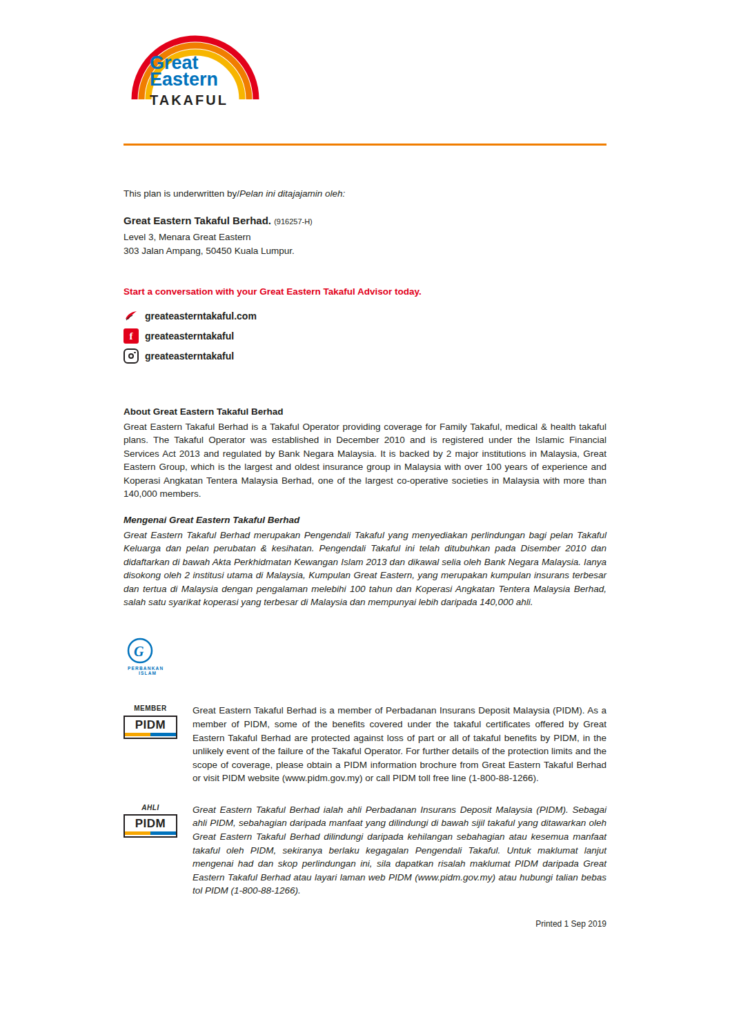Great Eastern TAKAFUL
This plan is underwritten by/Pelan ini ditajajamin oleh:
Great Eastern Takaful Berhad. (916257-H)
Level 3, Menara Great Eastern
303 Jalan Ampang, 50450 Kuala Lumpur.
Start a conversation with your Great Eastern Takaful Advisor today.
greateasterntakaful.com
f greateasterntakaful
greateasterntakaful
About Great Eastern Takaful Berhad
Great Eastern Takaful Berhad is a Takaful Operator providing coverage for Family Takaful, medical & health takaful plans. The Takaful Operator was established in December 2010 and is registered under the Islamic Financial Services Act 2013 and regulated by Bank Negara Malaysia. It is backed by 2 major institutions in Malaysia, Great Eastern Group, which is the largest and oldest insurance group in Malaysia with over 100 years of experience and Koperasi Angkatan Tentera Malaysia Berhad, one of the largest co-operative societies in Malaysia with more than 140,000 members.
Mengenai Great Eastern Takaful Berhad
Great Eastern Takaful Berhad merupakan Pengendali Takaful yang menyediakan perlindungan bagi pelan Takaful Keluarga dan pelan perubatan & kesihatan. Pengendali Takaful ini telah ditubuhkan pada Disember 2010 dan didaftarkan di bawah Akta Perkhidmatan Kewangan Islam 2013 dan dikawal selia oleh Bank Negara Malaysia. Ianya disokong oleh 2 institusi utama di Malaysia, Kumpulan Great Eastern, yang merupakan kumpulan insurans terbesar dan tertua di Malaysia dengan pengalaman melebihi 100 tahun dan Koperasi Angkatan Tentera Malaysia Berhad, salah satu syarikat koperasi yang terbesar di Malaysia dan mempunyai lebih daripada 140,000 ahli.
G PERBANKAN ISLAM
MEMBER
PIDM
Great Eastern Takaful Berhad is a member of Perbadanan Insurans Deposit Malaysia (PIDM). As a member of PIDM, some of the benefits covered under the takaful certificates offered by Great Eastern Takaful Berhad are protected against loss of part or all of takaful benefits by PIDM, in the unlikely event of the failure of the Takaful Operator. For further details of the protection limits and the scope of coverage, please obtain a PIDM information brochure from Great Eastern Takaful Berhad or visit PIDM website (www.pidm.gov.my) or call PIDM toll free line (1-800-88-1266).
AHLI
PIDM
Great Eastern Takaful Berhad ialah ahli Perbadanan Insurans Deposit Malaysia (PIDM). Sebagai ahli PIDM, sebahagian daripada manfaat yang dilindungi di bawah sijil takaful yang ditawarkan oleh Great Eastern Takaful Berhad dilindungi daripada kehilangan sebahagian atau kesemua manfaat takaful oleh PIDM, sekiranya berlaku kegagalan Pengendali Takaful. Untuk maklumat lanjut mengenai had dan skop perlindungan ini, sila dapatkan risalah maklumat PIDM daripada Great Eastern Takaful Berhad atau layari laman web PIDM (www.pidm.gov.my) atau hubungi talian bebas tol PIDM (1-800-88-1266).
Printed 1 Sep 2019